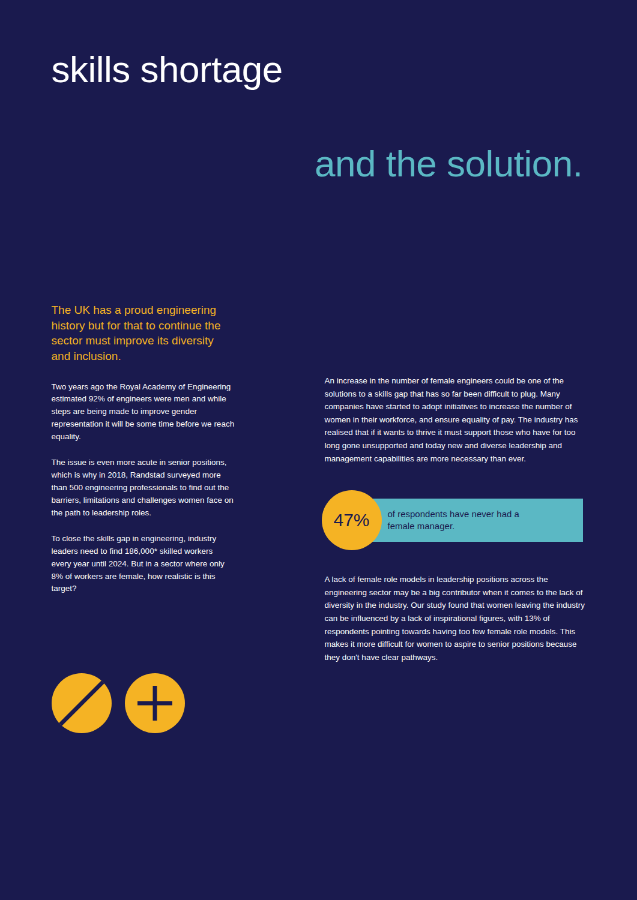skills shortage
and the solution.
The UK has a proud engineering history but for that to continue the sector must improve its diversity and inclusion.
Two years ago the Royal Academy of Engineering estimated 92% of engineers were men and while steps are being made to improve gender representation it will be some time before we reach equality.
The issue is even more acute in senior positions, which is why in 2018, Randstad surveyed more than 500 engineering professionals to find out the barriers, limitations and challenges women face on the path to leadership roles.
To close the skills gap in engineering, industry leaders need to find 186,000* skilled workers every year until 2024. But in a sector where only 8% of workers are female, how realistic is this target?
An increase in the number of female engineers could be one of the solutions to a skills gap that has so far been difficult to plug. Many companies have started to adopt initiatives to increase the number of women in their workforce, and ensure equality of pay. The industry has realised that if it wants to thrive it must support those who have for too long gone unsupported and today new and diverse leadership and management capabilities are more necessary than ever.
47%
of respondents have never had a female manager.
A lack of female role models in leadership positions across the engineering sector may be a big contributor when it comes to the lack of diversity in the industry. Our study found that women leaving the industry can be influenced by a lack of inspirational figures, with 13% of respondents pointing towards having too few female role models. This makes it more difficult for women to aspire to senior positions because they don't have clear pathways.